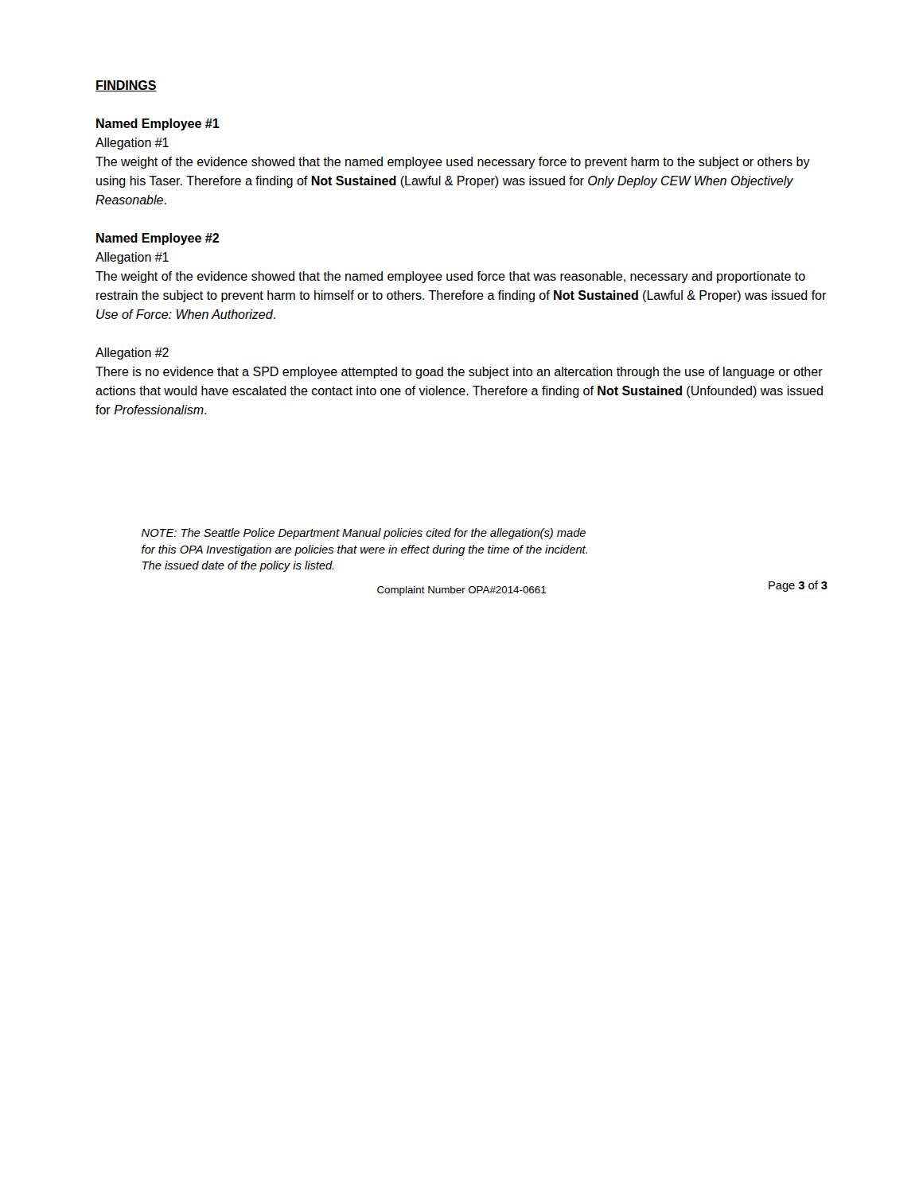FINDINGS
Named Employee #1
Allegation #1
The weight of the evidence showed that the named employee used necessary force to prevent harm to the subject or others by using his Taser. Therefore a finding of Not Sustained (Lawful & Proper) was issued for Only Deploy CEW When Objectively Reasonable.
Named Employee #2
Allegation #1
The weight of the evidence showed that the named employee used force that was reasonable, necessary and proportionate to restrain the subject to prevent harm to himself or to others. Therefore a finding of Not Sustained (Lawful & Proper) was issued for Use of Force: When Authorized.
Allegation #2
There is no evidence that a SPD employee attempted to goad the subject into an altercation through the use of language or other actions that would have escalated the contact into one of violence. Therefore a finding of Not Sustained (Unfounded) was issued for Professionalism.
NOTE: The Seattle Police Department Manual policies cited for the allegation(s) made
for this OPA Investigation are policies that were in effect during the time of the incident.
The issued date of the policy is listed.
Page 3 of 3
Complaint Number OPA#2014-0661